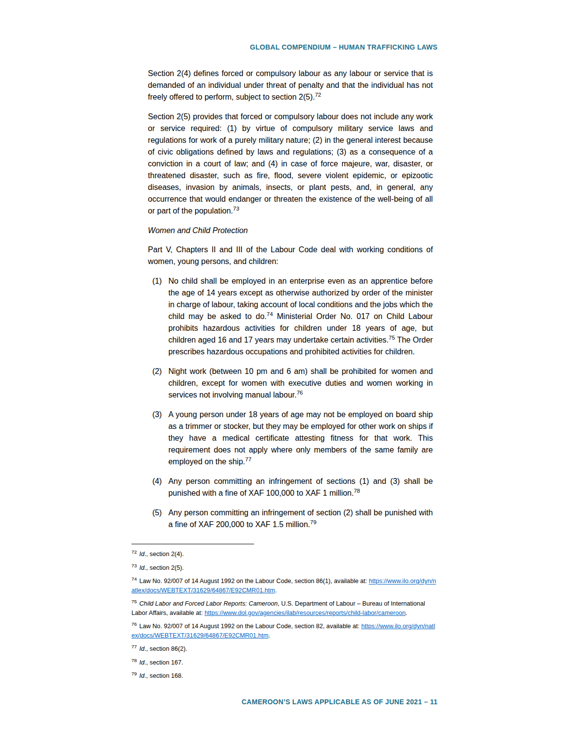GLOBAL COMPENDIUM – HUMAN TRAFFICKING LAWS
Section 2(4) defines forced or compulsory labour as any labour or service that is demanded of an individual under threat of penalty and that the individual has not freely offered to perform, subject to section 2(5).72
Section 2(5) provides that forced or compulsory labour does not include any work or service required: (1) by virtue of compulsory military service laws and regulations for work of a purely military nature; (2) in the general interest because of civic obligations defined by laws and regulations; (3) as a consequence of a conviction in a court of law; and (4) in case of force majeure, war, disaster, or threatened disaster, such as fire, flood, severe violent epidemic, or epizootic diseases, invasion by animals, insects, or plant pests, and, in general, any occurrence that would endanger or threaten the existence of the well-being of all or part of the population.73
Women and Child Protection
Part V, Chapters II and III of the Labour Code deal with working conditions of women, young persons, and children:
(1) No child shall be employed in an enterprise even as an apprentice before the age of 14 years except as otherwise authorized by order of the minister in charge of labour, taking account of local conditions and the jobs which the child may be asked to do.74 Ministerial Order No. 017 on Child Labour prohibits hazardous activities for children under 18 years of age, but children aged 16 and 17 years may undertake certain activities.75 The Order prescribes hazardous occupations and prohibited activities for children.
(2) Night work (between 10 pm and 6 am) shall be prohibited for women and children, except for women with executive duties and women working in services not involving manual labour.76
(3) A young person under 18 years of age may not be employed on board ship as a trimmer or stocker, but they may be employed for other work on ships if they have a medical certificate attesting fitness for that work. This requirement does not apply where only members of the same family are employed on the ship.77
(4) Any person committing an infringement of sections (1) and (3) shall be punished with a fine of XAF 100,000 to XAF 1 million.78
(5) Any person committing an infringement of section (2) shall be punished with a fine of XAF 200,000 to XAF 1.5 million.79
72 Id., section 2(4).
73 Id., section 2(5).
74 Law No. 92/007 of 14 August 1992 on the Labour Code, section 86(1), available at: https://www.ilo.org/dyn/natlex/docs/WEBTEXT/31629/64867/E92CMR01.htm.
75 Child Labor and Forced Labor Reports: Cameroon, U.S. Department of Labour – Bureau of International Labor Affairs, available at: https://www.dol.gov/agencies/ilab/resources/reports/child-labor/cameroon.
76 Law No. 92/007 of 14 August 1992 on the Labour Code, section 82, available at: https://www.ilo.org/dyn/natlex/docs/WEBTEXT/31629/64867/E92CMR01.htm.
77 Id., section 86(2).
78 Id., section 167.
79 Id., section 168.
CAMEROON’S LAWS APPLICABLE AS OF JUNE 2021 – 11